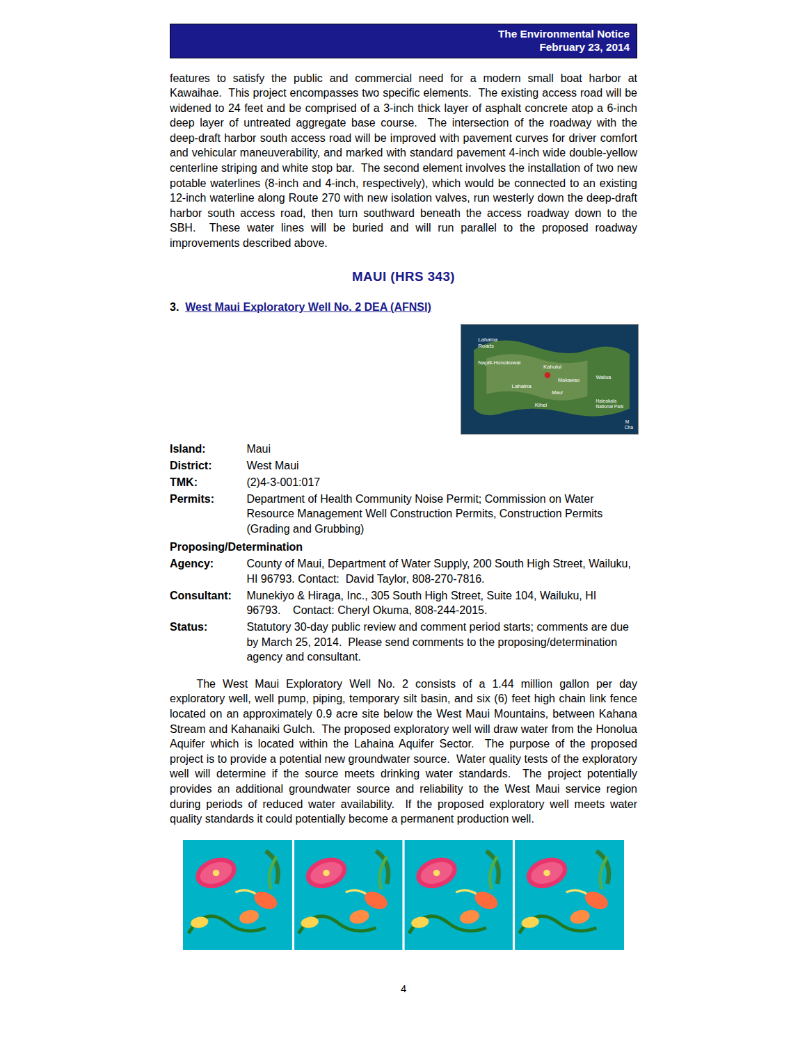The Environmental Notice
February 23, 2014
features to satisfy the public and commercial need for a modern small boat harbor at Kawaihae. This project encompasses two specific elements. The existing access road will be widened to 24 feet and be comprised of a 3-inch thick layer of asphalt concrete atop a 6-inch deep layer of untreated aggregate base course. The intersection of the roadway with the deep-draft harbor south access road will be improved with pavement curves for driver comfort and vehicular maneuverability, and marked with standard pavement 4-inch wide double-yellow centerline striping and white stop bar. The second element involves the installation of two new potable waterlines (8-inch and 4-inch, respectively), which would be connected to an existing 12-inch waterline along Route 270 with new isolation valves, run westerly down the deep-draft harbor south access road, then turn southward beneath the access roadway down to the SBH. These water lines will be buried and will run parallel to the proposed roadway improvements described above.
MAUI (HRS 343)
3. West Maui Exploratory Well No. 2 DEA (AFNSI)
| Island: | Maui |
| District: | West Maui |
| TMK: | (2)4-3-001:017 |
| Permits: | Department of Health Community Noise Permit; Commission on Water Resource Management Well Construction Permits, Construction Permits (Grading and Grubbing) |
Proposing/Determination
| Agency: | County of Maui, Department of Water Supply, 200 South High Street, Wailuku, HI 96793. Contact: David Taylor, 808-270-7816. |
| Consultant: | Munekiyo & Hiraga, Inc., 305 South High Street, Suite 104, Wailuku, HI 96793. Contact: Cheryl Okuma, 808-244-2015. |
| Status: | Statutory 30-day public review and comment period starts; comments are due by March 25, 2014. Please send comments to the proposing/determination agency and consultant. |
The West Maui Exploratory Well No. 2 consists of a 1.44 million gallon per day exploratory well, well pump, piping, temporary silt basin, and six (6) feet high chain link fence located on an approximately 0.9 acre site below the West Maui Mountains, between Kahana Stream and Kahanaiki Gulch. The proposed exploratory well will draw water from the Honolua Aquifer which is located within the Lahaina Aquifer Sector. The purpose of the proposed project is to provide a potential new groundwater source. Water quality tests of the exploratory well will determine if the source meets drinking water standards. The project potentially provides an additional groundwater source and reliability to the West Maui service region during periods of reduced water availability. If the proposed exploratory well meets water quality standards it could potentially become a permanent production well.
4